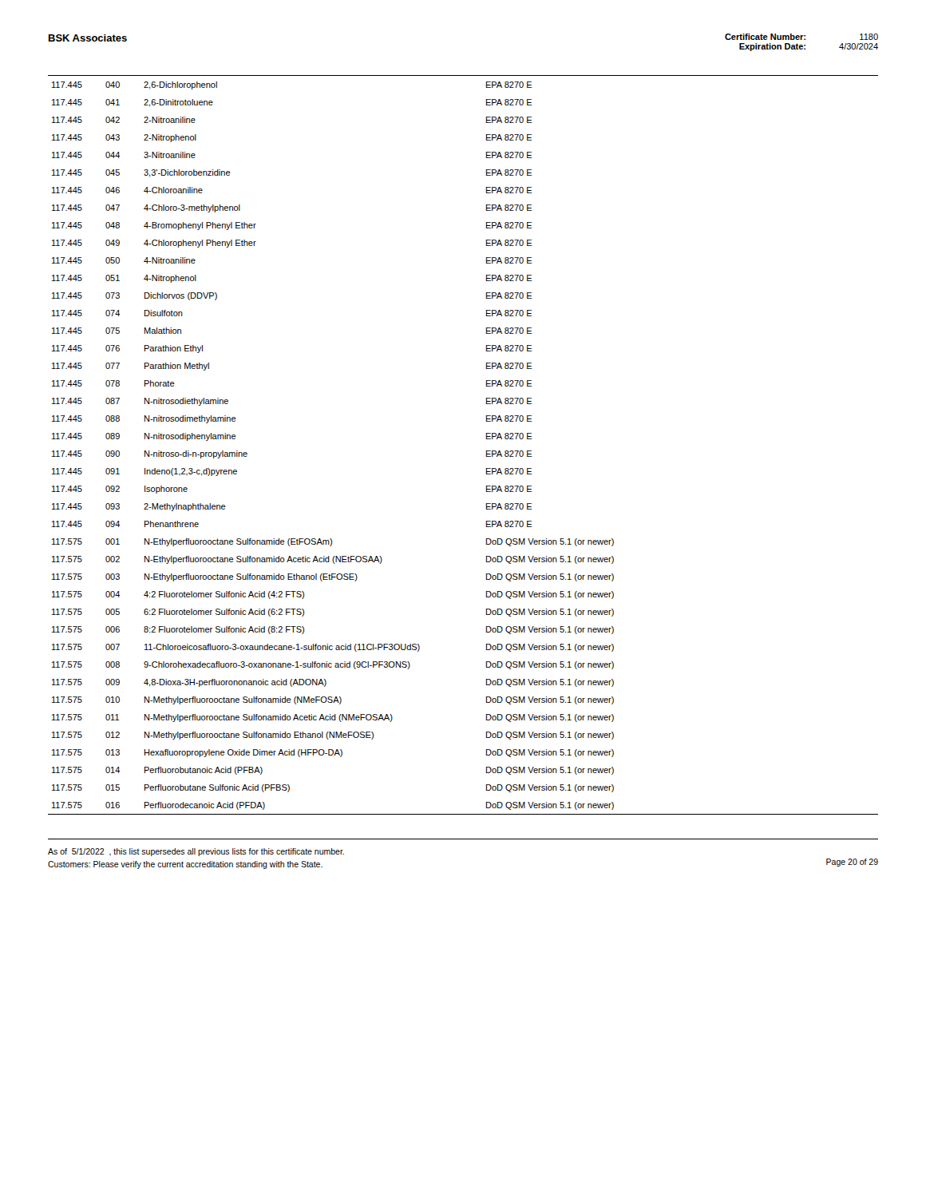BSK Associates
Certificate Number: 1180
Expiration Date: 4/30/2024
| 117.445 | 040 | 2,6-Dichlorophenol | EPA 8270 E |
| 117.445 | 041 | 2,6-Dinitrotoluene | EPA 8270 E |
| 117.445 | 042 | 2-Nitroaniline | EPA 8270 E |
| 117.445 | 043 | 2-Nitrophenol | EPA 8270 E |
| 117.445 | 044 | 3-Nitroaniline | EPA 8270 E |
| 117.445 | 045 | 3,3'-Dichlorobenzidine | EPA 8270 E |
| 117.445 | 046 | 4-Chloroaniline | EPA 8270 E |
| 117.445 | 047 | 4-Chloro-3-methylphenol | EPA 8270 E |
| 117.445 | 048 | 4-Bromophenyl Phenyl Ether | EPA 8270 E |
| 117.445 | 049 | 4-Chlorophenyl Phenyl Ether | EPA 8270 E |
| 117.445 | 050 | 4-Nitroaniline | EPA 8270 E |
| 117.445 | 051 | 4-Nitrophenol | EPA 8270 E |
| 117.445 | 073 | Dichlorvos (DDVP) | EPA 8270 E |
| 117.445 | 074 | Disulfoton | EPA 8270 E |
| 117.445 | 075 | Malathion | EPA 8270 E |
| 117.445 | 076 | Parathion Ethyl | EPA 8270 E |
| 117.445 | 077 | Parathion Methyl | EPA 8270 E |
| 117.445 | 078 | Phorate | EPA 8270 E |
| 117.445 | 087 | N-nitrosodiethylamine | EPA 8270 E |
| 117.445 | 088 | N-nitrosodimethylamine | EPA 8270 E |
| 117.445 | 089 | N-nitrosodiphenylamine | EPA 8270 E |
| 117.445 | 090 | N-nitroso-di-n-propylamine | EPA 8270 E |
| 117.445 | 091 | Indeno(1,2,3-c,d)pyrene | EPA 8270 E |
| 117.445 | 092 | Isophorone | EPA 8270 E |
| 117.445 | 093 | 2-Methylnaphthalene | EPA 8270 E |
| 117.445 | 094 | Phenanthrene | EPA 8270 E |
| 117.575 | 001 | N-Ethylperfluorooctane Sulfonamide (EtFOSAm) | DoD QSM Version 5.1 (or newer) |
| 117.575 | 002 | N-Ethylperfluorooctane Sulfonamido Acetic Acid (NEtFOSAA) | DoD QSM Version 5.1 (or newer) |
| 117.575 | 003 | N-Ethylperfluorooctane Sulfonamido Ethanol (EtFOSE) | DoD QSM Version 5.1 (or newer) |
| 117.575 | 004 | 4:2 Fluorotelomer Sulfonic Acid (4:2 FTS) | DoD QSM Version 5.1 (or newer) |
| 117.575 | 005 | 6:2 Fluorotelomer Sulfonic Acid (6:2 FTS) | DoD QSM Version 5.1 (or newer) |
| 117.575 | 006 | 8:2 Fluorotelomer Sulfonic Acid (8:2 FTS) | DoD QSM Version 5.1 (or newer) |
| 117.575 | 007 | 11-Chloroeicosafluoro-3-oxaundecane-1-sulfonic acid (11Cl-PF3OUdS) | DoD QSM Version 5.1 (or newer) |
| 117.575 | 008 | 9-Chlorohexadecafluoro-3-oxanonane-1-sulfonic acid (9Cl-PF3ONS) | DoD QSM Version 5.1 (or newer) |
| 117.575 | 009 | 4,8-Dioxa-3H-perfluorononanoic acid (ADONA) | DoD QSM Version 5.1 (or newer) |
| 117.575 | 010 | N-Methylperfluorooctane Sulfonamide (NMeFOSA) | DoD QSM Version 5.1 (or newer) |
| 117.575 | 011 | N-Methylperfluorooctane Sulfonamido Acetic Acid (NMeFOSAA) | DoD QSM Version 5.1 (or newer) |
| 117.575 | 012 | N-Methylperfluorooctane Sulfonamido Ethanol (NMeFOSE) | DoD QSM Version 5.1 (or newer) |
| 117.575 | 013 | Hexafluoropropylene Oxide Dimer Acid (HFPO-DA) | DoD QSM Version 5.1 (or newer) |
| 117.575 | 014 | Perfluorobutanoic Acid (PFBA) | DoD QSM Version 5.1 (or newer) |
| 117.575 | 015 | Perfluorobutane Sulfonic Acid (PFBS) | DoD QSM Version 5.1 (or newer) |
| 117.575 | 016 | Perfluorodecanoic Acid (PFDA) | DoD QSM Version 5.1 (or newer) |
As of 5/1/2022 , this list supersedes all previous lists for this certificate number.
Customers: Please verify the current accreditation standing with the State.
Page 20 of 29